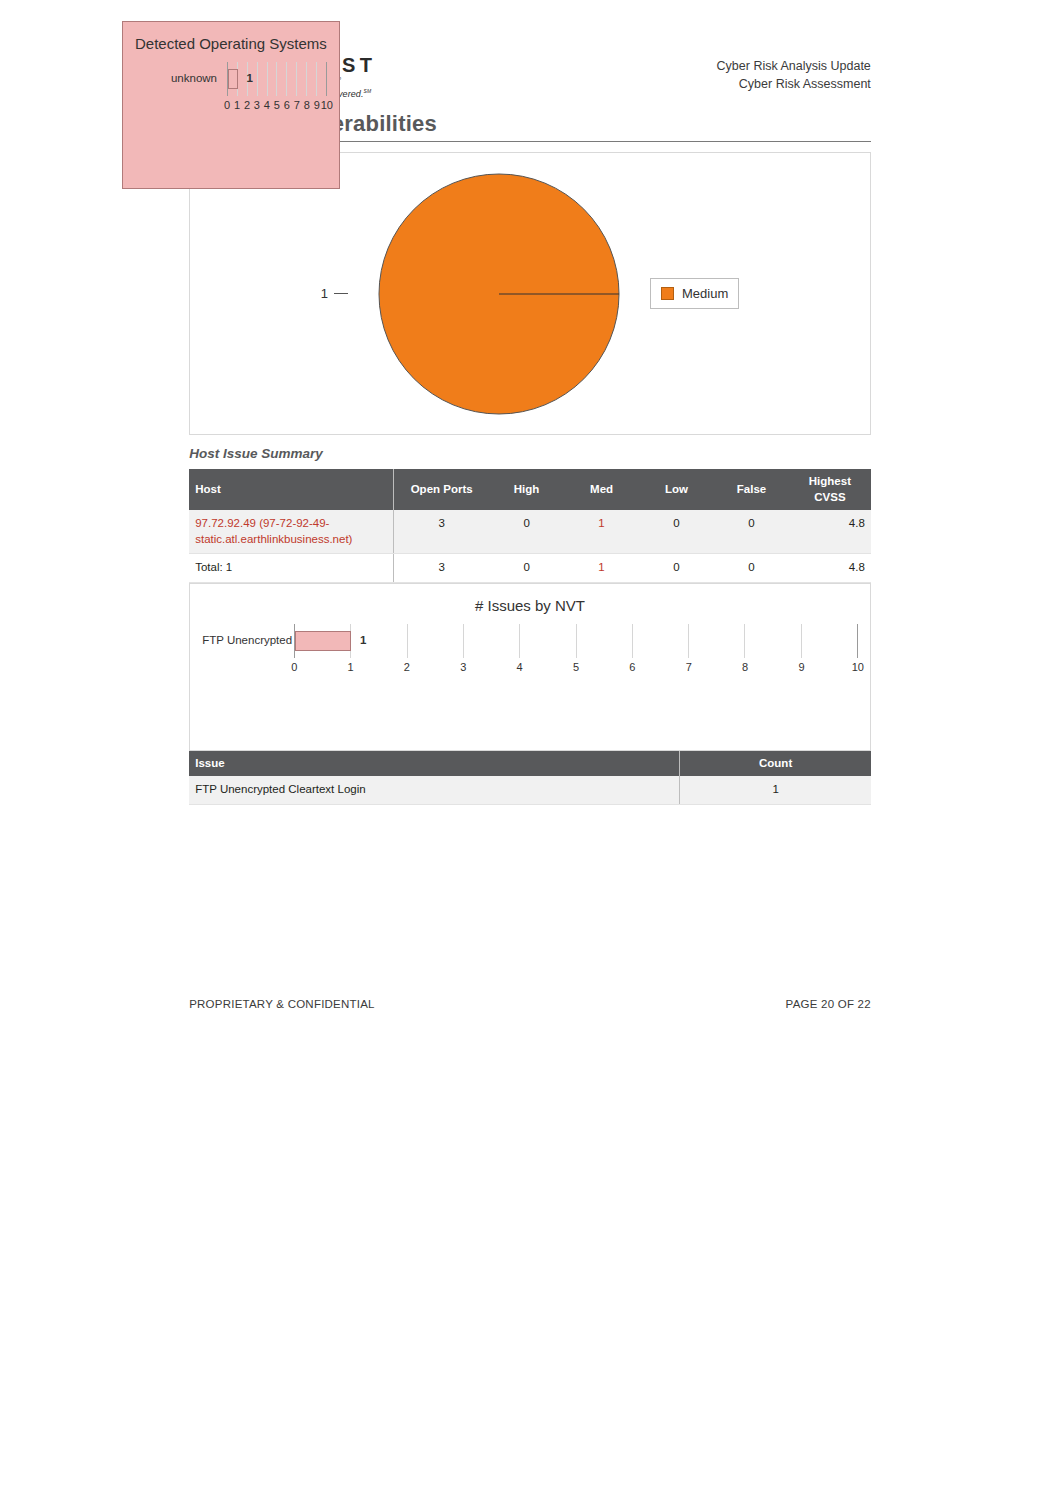CATALYST
TECHNOLOGY GROUP
Innovating how IT is delivered.SM
Cyber Risk Analysis Update
Cyber Risk Assessment
External Vulnerabilities
1
Medium
Host Issue Summary
| Host | Open Ports | High | Med | Low | False | Highest CVSS |
| --- | --- | --- | --- | --- | --- | --- |
| 97.72.92.49 (97-72-92-49-static.atl.earthlinkbusiness.net) | 3 | 0 | 1 | 0 | 0 | 4.8 |
| Total: 1 | 3 | 0 | 1 | 0 | 0 | 4.8 |
Detected Operating Systems
unknown
1
0 1 2 3 4 5 6 7 8 9 10
# Issues by NVT
FTP Unencrypted Clea…
1
0 1 2 3 4 5 6 7 8 9 10
| Issue | Count |
| --- | --- |
| FTP Unencrypted Cleartext Login | 1 |
PROPRIETARY & CONFIDENTIAL
PAGE 20 OF 22